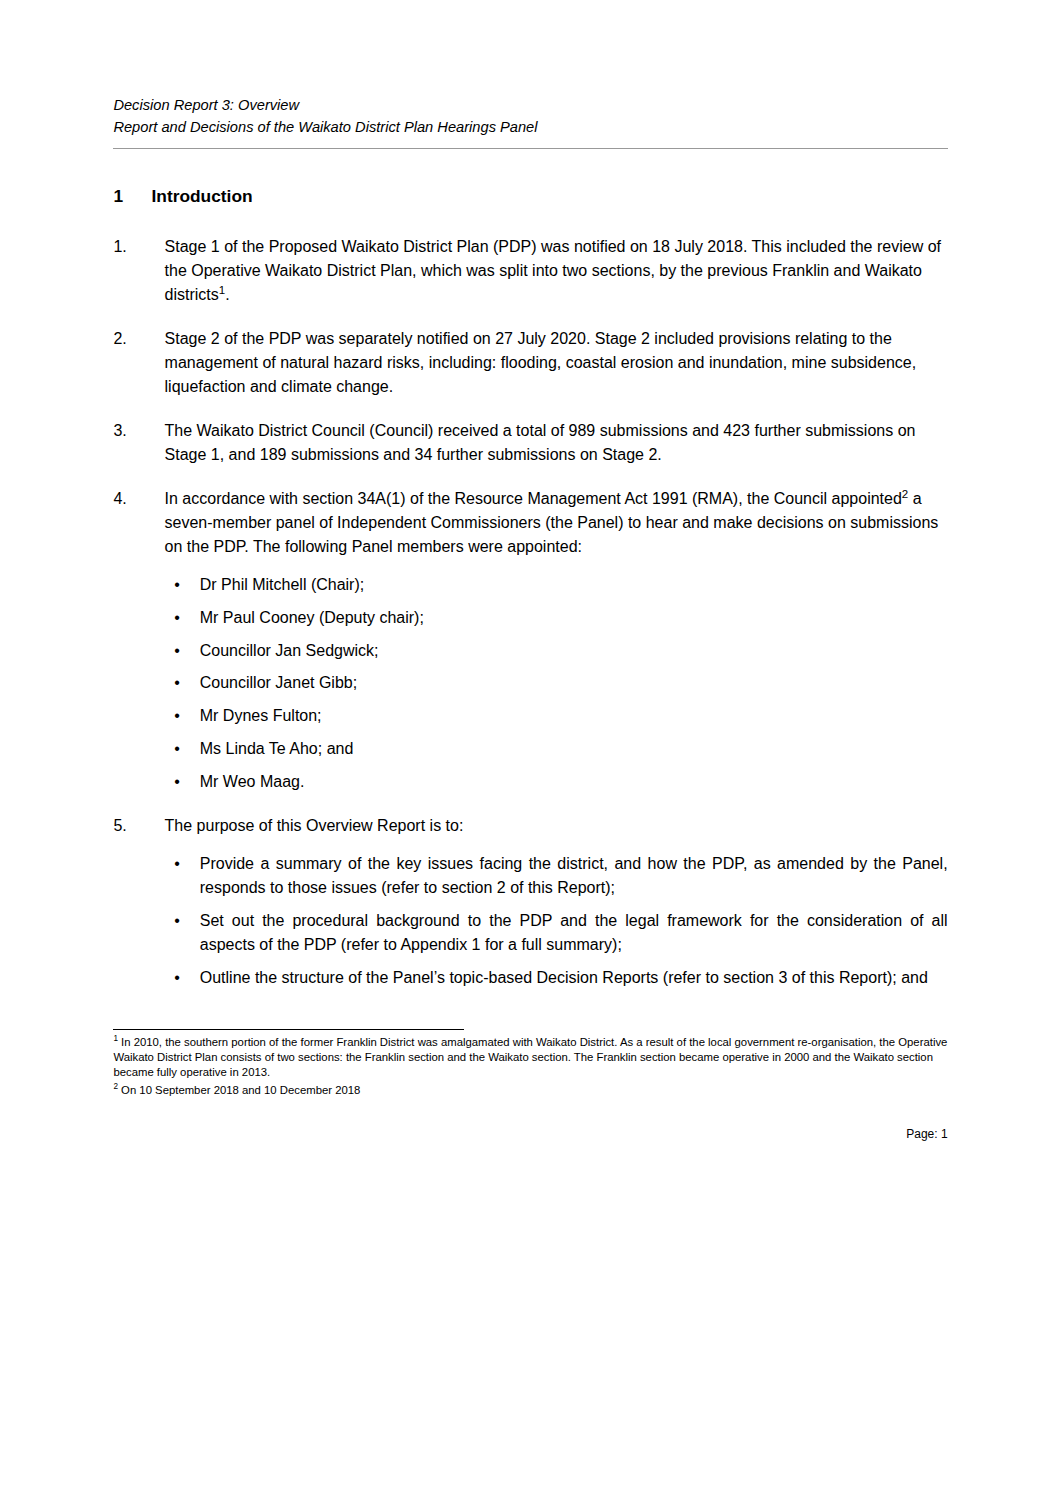Decision Report 3: Overview
Report and Decisions of the Waikato District Plan Hearings Panel
1 Introduction
1. Stage 1 of the Proposed Waikato District Plan (PDP) was notified on 18 July 2018. This included the review of the Operative Waikato District Plan, which was split into two sections, by the previous Franklin and Waikato districts1.
2. Stage 2 of the PDP was separately notified on 27 July 2020. Stage 2 included provisions relating to the management of natural hazard risks, including: flooding, coastal erosion and inundation, mine subsidence, liquefaction and climate change.
3. The Waikato District Council (Council) received a total of 989 submissions and 423 further submissions on Stage 1, and 189 submissions and 34 further submissions on Stage 2.
4. In accordance with section 34A(1) of the Resource Management Act 1991 (RMA), the Council appointed2 a seven-member panel of Independent Commissioners (the Panel) to hear and make decisions on submissions on the PDP. The following Panel members were appointed:
Dr Phil Mitchell (Chair);
Mr Paul Cooney (Deputy chair);
Councillor Jan Sedgwick;
Councillor Janet Gibb;
Mr Dynes Fulton;
Ms Linda Te Aho; and
Mr Weo Maag.
5. The purpose of this Overview Report is to:
Provide a summary of the key issues facing the district, and how the PDP, as amended by the Panel, responds to those issues (refer to section 2 of this Report);
Set out the procedural background to the PDP and the legal framework for the consideration of all aspects of the PDP (refer to Appendix 1 for a full summary);
Outline the structure of the Panel’s topic-based Decision Reports (refer to section 3 of this Report); and
1 In 2010, the southern portion of the former Franklin District was amalgamated with Waikato District. As a result of the local government re-organisation, the Operative Waikato District Plan consists of two sections: the Franklin section and the Waikato section. The Franklin section became operative in 2000 and the Waikato section became fully operative in 2013.
2 On 10 September 2018 and 10 December 2018
Page: 1